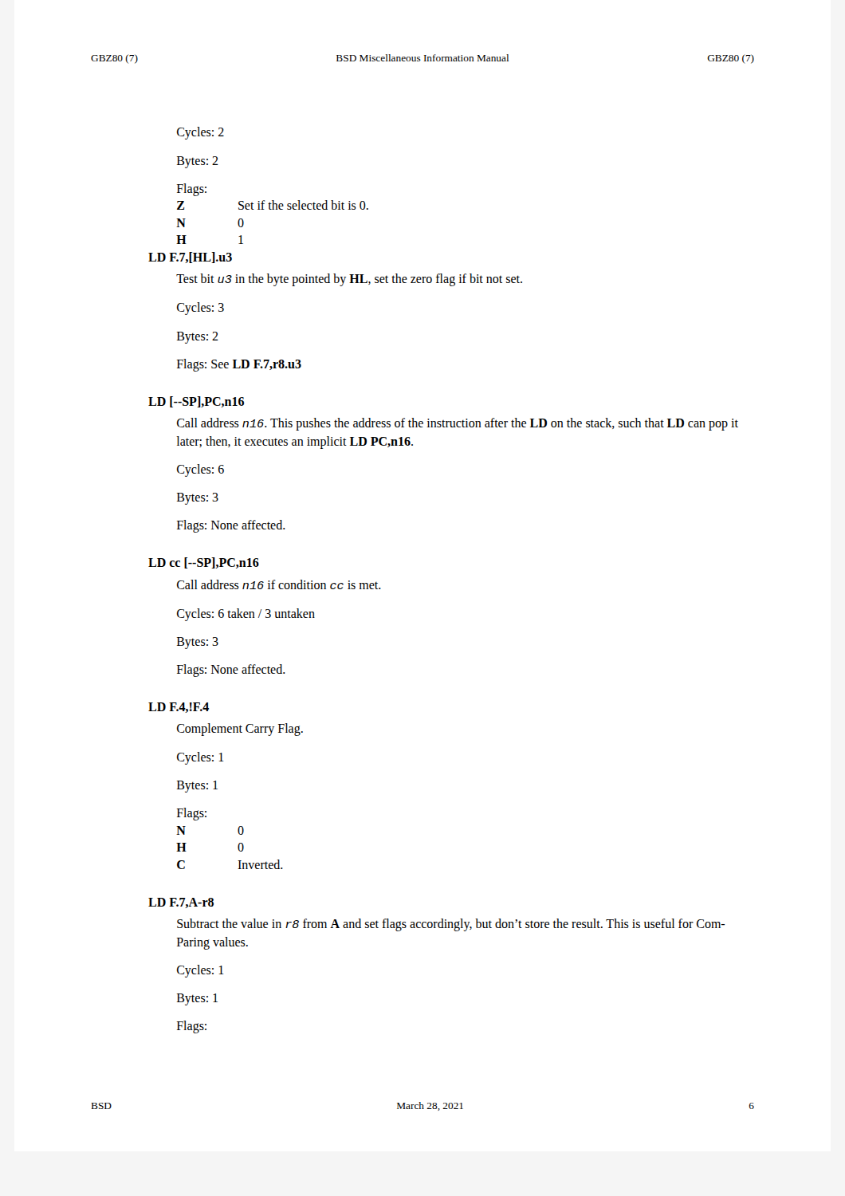GBZ80 (7)
BSD Miscellaneous Information Manual
GBZ80 (7)
Cycles: 2
Bytes: 2
Flags:
| Z | Set if the selected bit is 0. |
| N | 0 |
| H | 1 |
LD F.7,[HL].u3
Test bit u3 in the byte pointed by HL, set the zero flag if bit not set.
Cycles: 3
Bytes: 2
Flags: See LD F.7,r8.u3
LD [--SP],PC,n16
Call address n16. This pushes the address of the instruction after the LD on the stack, such that LD can pop it later; then, it executes an implicit LD PC,n16.
Cycles: 6
Bytes: 3
Flags: None affected.
LD cc [--SP],PC,n16
Call address n16 if condition cc is met.
Cycles: 6 taken / 3 untaken
Bytes: 3
Flags: None affected.
LD F.4,!F.4
Complement Carry Flag.
Cycles: 1
Bytes: 1
Flags:
| N | 0 |
| H | 0 |
| C | Inverted. |
LD F.7,A-r8
Subtract the value in r8 from A and set flags accordingly, but don’t store the result. This is useful for Com-Paring values.
Cycles: 1
Bytes: 1
Flags:
BSD
March 28, 2021
6